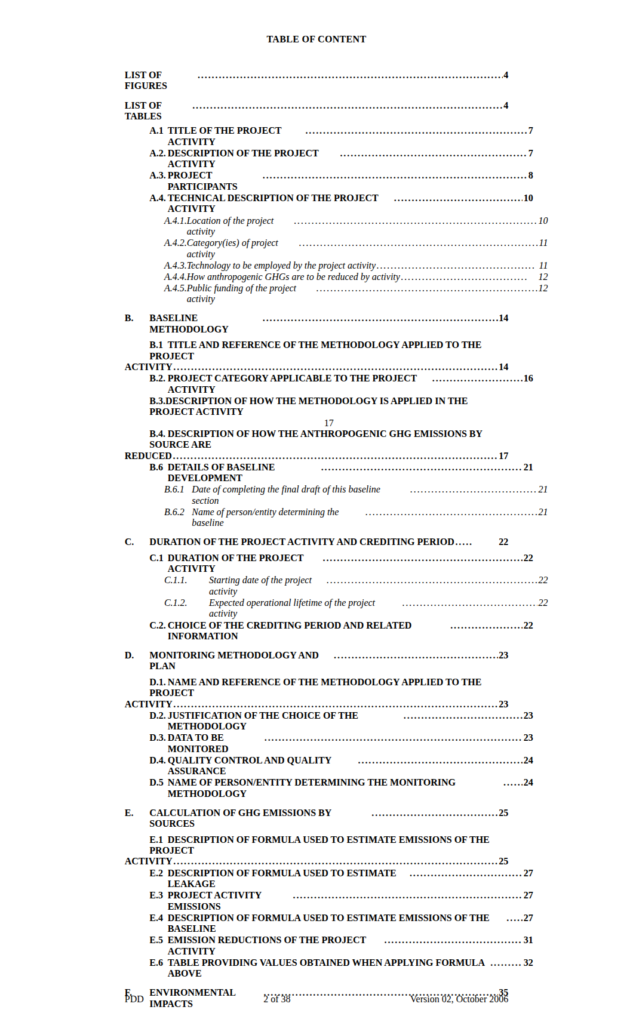Table of Content
LIST OF FIGURES .................................................................................................. 4
LIST OF TABLES .................................................................................................... 4
A.1 TITLE OF THE PROJECT ACTIVITY ........................................................................... 7
A.2. DESCRIPTION OF THE PROJECT ACTIVITY .............................................................. 7
A.3. PROJECT PARTICIPANTS ............................................................................................. 8
A.4. TECHNICAL DESCRIPTION OF THE PROJECT ACTIVITY .......................................... 10
A.4.1. Location of the project activity ............................................................................ 10
A.4.2. Category(ies) of project activity .......................................................................... 11
A.4.3. Technology to be employed by the project activity ............................................. 11
A.4.4. How anthropogenic GHGs are to be reduced by activity .................................... 12
A.4.5. Public funding of the project activity .................................................................... 12
B. BASELINE METHODOLOGY ............................................................................. 14
B.1 TITLE AND REFERENCE OF THE METHODOLOGY APPLIED TO THE PROJECT ACTIVITY ............................................................................................................................. 14
B.2. PROJECT CATEGORY APPLICABLE TO THE PROJECT ACTIVITY ............................. 16
B.3. DESCRIPTION OF HOW THE METHODOLOGY IS APPLIED IN THE PROJECT ACTIVITY 17
B.4. DESCRIPTION OF HOW THE ANTHROPOGENIC GHG EMISSIONS BY SOURCE ARE REDUCED .............................................................................................................................. 17
B.6 DETAILS OF BASELINE DEVELOPMENT ..................................................................... 21
B.6.1 Date of completing the final draft of this baseline section .................................... 21
B.6.2 Name of person/entity determining the baseline ................................................... 21
C. DURATION OF THE PROJECT ACTIVITY AND CREDITING PERIOD ..... 22
C.1 DURATION OF THE PROJECT ACTIVITY .................................................................... 22
C.1.1. Starting date of the project activity .................................................................... 22
C.1.2. Expected operational lifetime of the project activity ....................................... 22
C.2. CHOICE OF THE CREDITING PERIOD AND RELATED INFORMATION ....................... 22
D. MONITORING METHODOLOGY AND PLAN .................................................. 23
D.1. NAME AND REFERENCE OF THE METHODOLOGY APPLIED TO THE PROJECT ACTIVITY ............................................................................................................................. 23
D.2. JUSTIFICATION OF THE CHOICE OF THE METHODOLOGY ....................................... 23
D.3. DATA TO BE MONITORED ........................................................................................... 23
D.4. QUALITY CONTROL AND QUALITY ASSURANCE ....................................................... 24
D.5 NAME OF PERSON/ENTITY DETERMINING THE MONITORING METHODOLOGY ...... 24
E. CALCULATION OF GHG EMISSIONS BY SOURCES ..................................... 25
E.1 DESCRIPTION OF FORMULA USED TO ESTIMATE EMISSIONS OF THE PROJECT ACTIVITY ............................................................................................................................. 25
E.2 DESCRIPTION OF FORMULA USED TO ESTIMATE LEAKAGE ..................................... 27
E.3 PROJECT ACTIVITY EMISSIONS .............................................................................. 27
E.4 DESCRIPTION OF FORMULA USED TO ESTIMATE EMISSIONS OF THE BASELINE ..... 27
E.5 EMISSION REDUCTIONS OF THE PROJECT ACTIVITY ............................................. 31
E.6 TABLE PROVIDING VALUES OBTAINED WHEN APPLYING FORMULA ABOVE .......... 32
F. ENVIRONMENTAL IMPACTS ............................................................................. 35
PDD 2 of 38 Version 02, October 2006